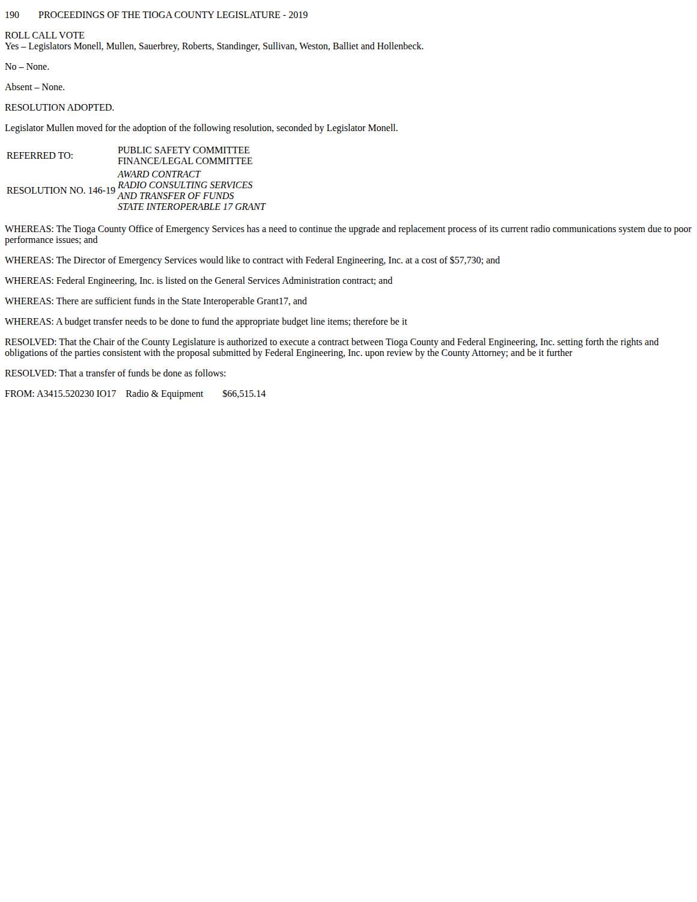190  PROCEEDINGS OF THE TIOGA COUNTY LEGISLATURE - 2019
ROLL CALL VOTE
Yes – Legislators Monell, Mullen, Sauerbrey, Roberts, Standinger, Sullivan, Weston, Balliet and Hollenbeck.
No – None.
Absent – None.
RESOLUTION ADOPTED.
Legislator Mullen moved for the adoption of the following resolution, seconded by Legislator Monell.
| REFERRED TO: | PUBLIC SAFETY COMMITTEE FINANCE/LEGAL COMMITTEE |
| RESOLUTION NO. 146-19 | AWARD CONTRACT RADIO CONSULTING SERVICES AND TRANSFER OF FUNDS STATE INTEROPERABLE 17 GRANT |
WHEREAS: The Tioga County Office of Emergency Services has a need to continue the upgrade and replacement process of its current radio communications system due to poor performance issues; and
WHEREAS: The Director of Emergency Services would like to contract with Federal Engineering, Inc. at a cost of $57,730; and
WHEREAS: Federal Engineering, Inc. is listed on the General Services Administration contract; and
WHEREAS: There are sufficient funds in the State Interoperable Grant17, and
WHEREAS: A budget transfer needs to be done to fund the appropriate budget line items; therefore be it
RESOLVED: That the Chair of the County Legislature is authorized to execute a contract between Tioga County and Federal Engineering, Inc. setting forth the rights and obligations of the parties consistent with the proposal submitted by Federal Engineering, Inc. upon review by the County Attorney; and be it further
RESOLVED: That a transfer of funds be done as follows:
FROM: A3415.520230 IO17 Radio & Equipment  $66,515.14